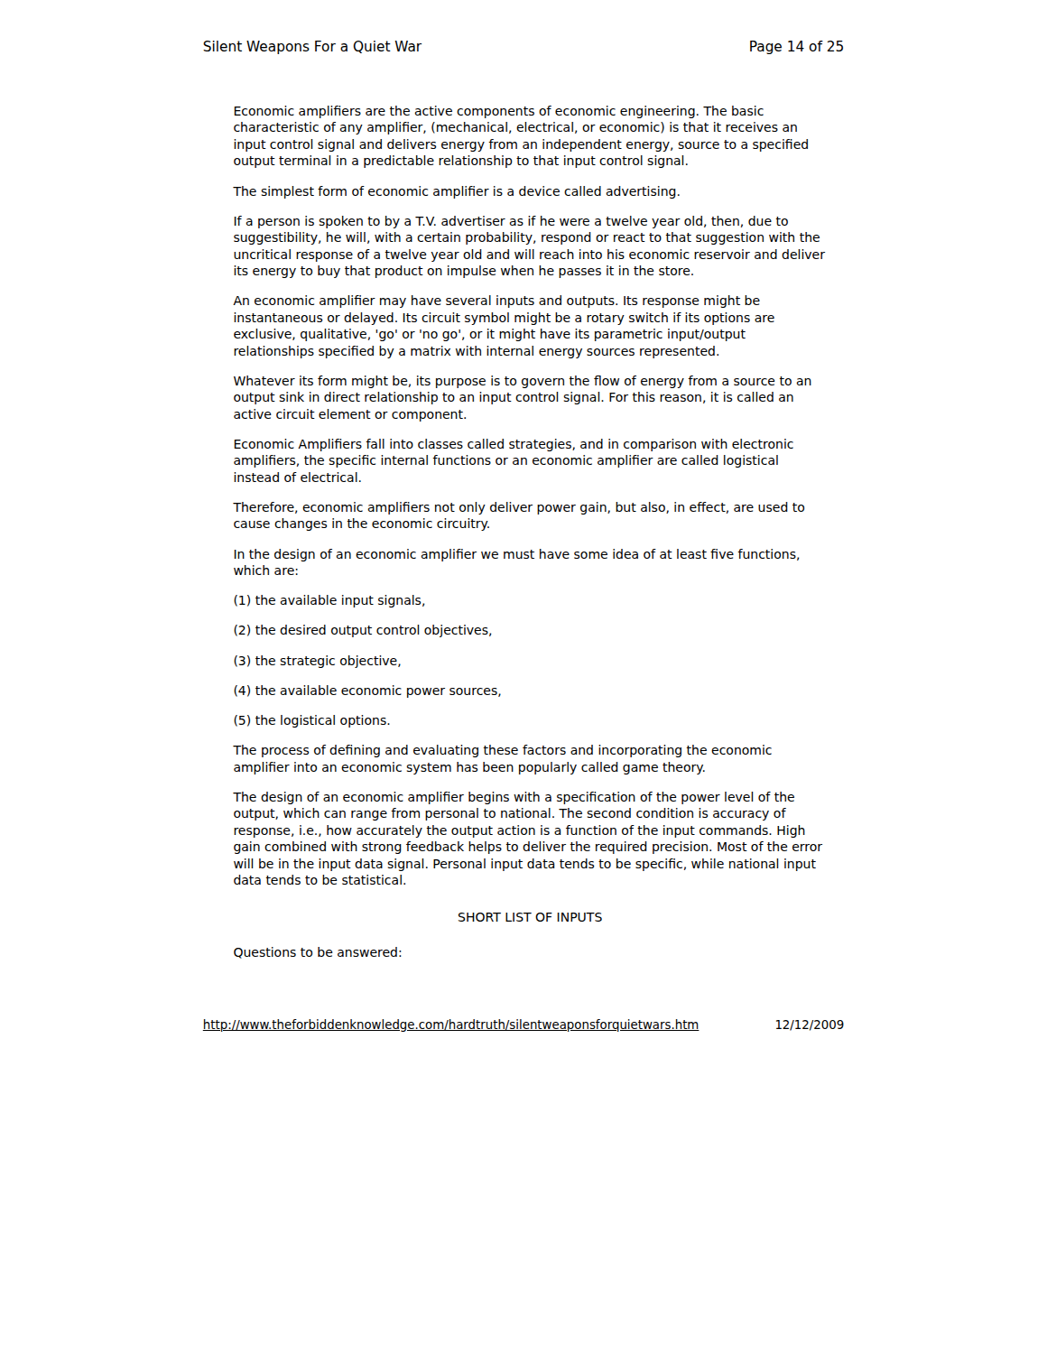Silent Weapons For a Quiet War
Page 14 of 25
Economic amplifiers are the active components of economic engineering. The basic characteristic of any amplifier, (mechanical, electrical, or economic) is that it receives an input control signal and delivers energy from an independent energy, source to a specified output terminal in a predictable relationship to that input control signal.
The simplest form of economic amplifier is a device called advertising.
If a person is spoken to by a T.V. advertiser as if he were a twelve year old, then, due to suggestibility, he will, with a certain probability, respond or react to that suggestion with the uncritical response of a twelve year old and will reach into his economic reservoir and deliver its energy to buy that product on impulse when he passes it in the store.
An economic amplifier may have several inputs and outputs. Its response might be instantaneous or delayed. Its circuit symbol might be a rotary switch if its options are exclusive, qualitative, 'go' or 'no go', or it might have its parametric input/output relationships specified by a matrix with internal energy sources represented.
Whatever its form might be, its purpose is to govern the flow of energy from a source to an output sink in direct relationship to an input control signal. For this reason, it is called an active circuit element or component.
Economic Amplifiers fall into classes called strategies, and in comparison with electronic amplifiers, the specific internal functions or an economic amplifier are called logistical instead of electrical.
Therefore, economic amplifiers not only deliver power gain, but also, in effect, are used to cause changes in the economic circuitry.
In the design of an economic amplifier we must have some idea of at least five functions, which are:
(1) the available input signals,
(2) the desired output control objectives,
(3) the strategic objective,
(4) the available economic power sources,
(5) the logistical options.
The process of defining and evaluating these factors and incorporating the economic amplifier into an economic system has been popularly called game theory.
The design of an economic amplifier begins with a specification of the power level of the output, which can range from personal to national. The second condition is accuracy of response, i.e., how accurately the output action is a function of the input commands. High gain combined with strong feedback helps to deliver the required precision. Most of the error will be in the input data signal. Personal input data tends to be specific, while national input data tends to be statistical.
SHORT LIST OF INPUTS
Questions to be answered:
http://www.theforbiddenknowledge.com/hardtruth/silentweaponsforquietwars.htm
12/12/2009